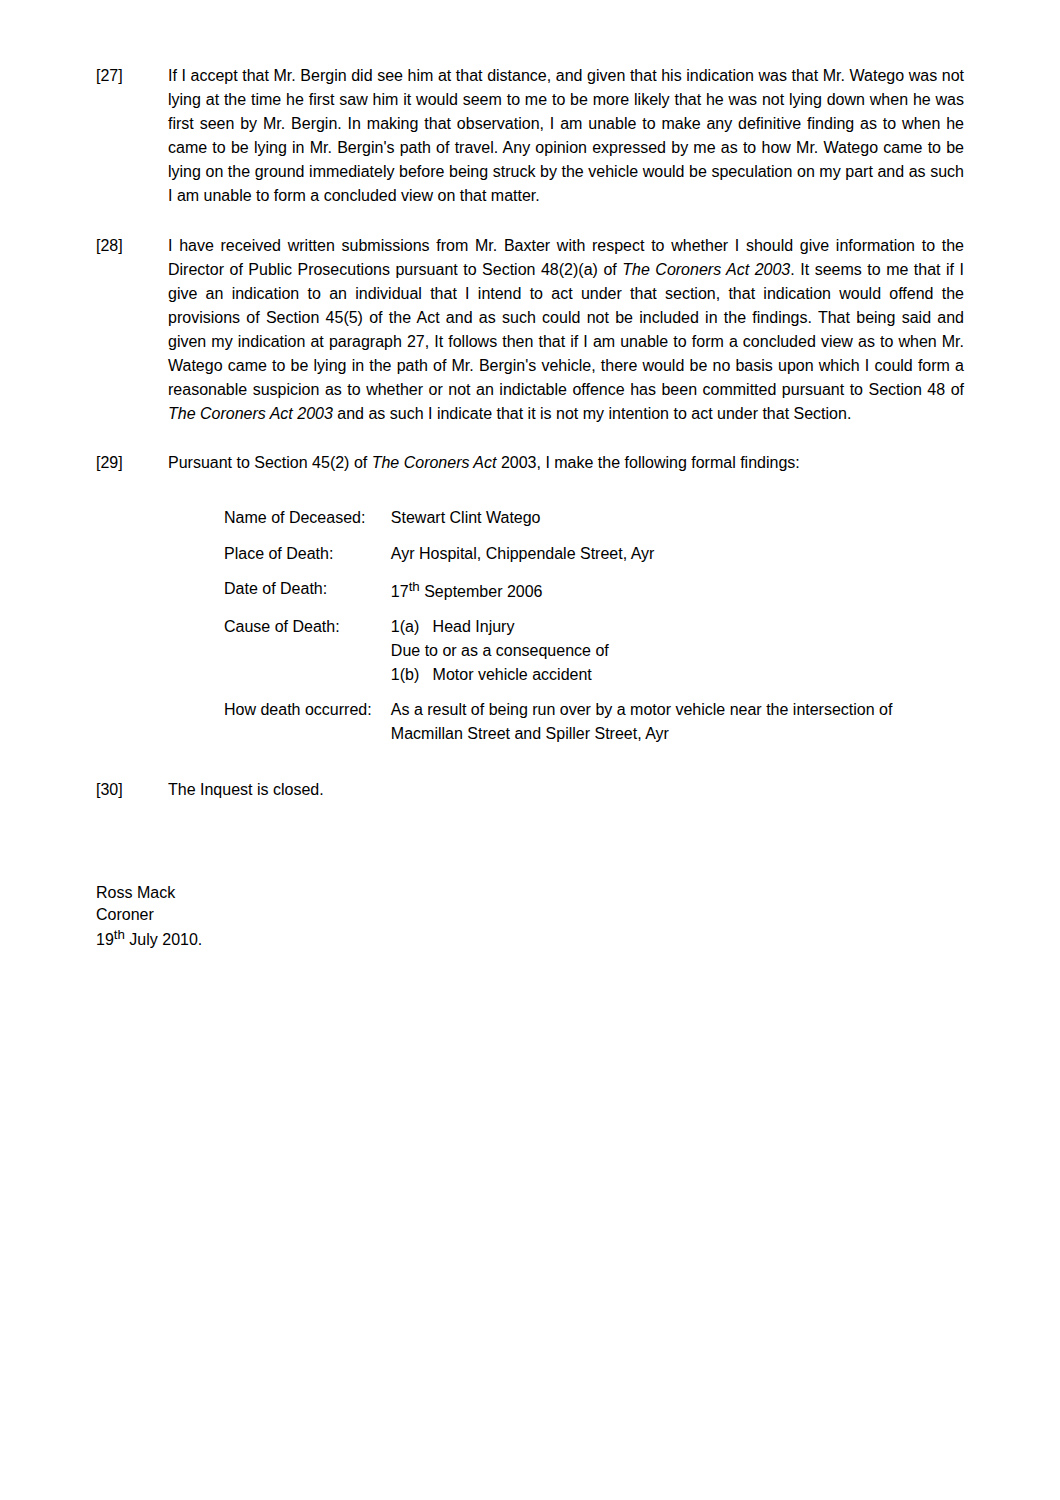[27]
If I accept that Mr. Bergin did see him at that distance, and given that his indication was that Mr. Watego was not lying at the time he first saw him it would seem to me to be more likely that he was not lying down when he was first seen by Mr. Bergin. In making that observation, I am unable to make any definitive finding as to when he came to be lying in Mr. Bergin's path of travel. Any opinion expressed by me as to how Mr. Watego came to be lying on the ground immediately before being struck by the vehicle would be speculation on my part and as such I am unable to form a concluded view on that matter.
[28]
I have received written submissions from Mr. Baxter with respect to whether I should give information to the Director of Public Prosecutions pursuant to Section 48(2)(a) of The Coroners Act 2003. It seems to me that if I give an indication to an individual that I intend to act under that section, that indication would offend the provisions of Section 45(5) of the Act and as such could not be included in the findings. That being said and given my indication at paragraph 27, It follows then that if I am unable to form a concluded view as to when Mr. Watego came to be lying in the path of Mr. Bergin's vehicle, there would be no basis upon which I could form a reasonable suspicion as to whether or not an indictable offence has been committed pursuant to Section 48 of The Coroners Act 2003 and as such I indicate that it is not my intention to act under that Section.
[29]
Pursuant to Section 45(2) of The Coroners Act 2003, I make the following formal findings:
| Name of Deceased: | Stewart Clint Watego |
| Place of Death: | Ayr Hospital, Chippendale Street, Ayr |
| Date of Death: | 17 th September 2006 |
| Cause of Death: | 1(a) Head Injury Due to or as a consequence of 1(b) Motor vehicle accident |
| How death occurred: | As a result of being run over by a motor vehicle near the intersection of Macmillan Street and Spiller Street, Ayr |
[30]
The Inquest is closed.
Ross Mack
Coroner
19th July 2010.